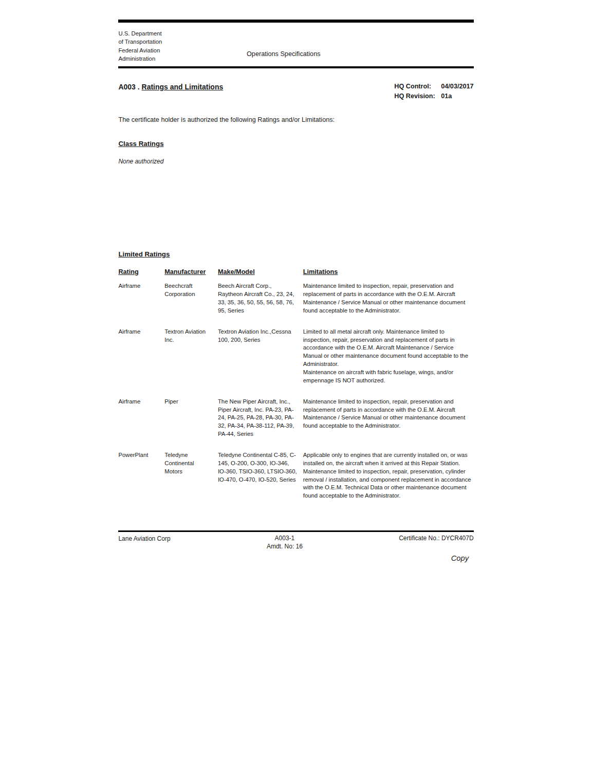U.S. Department
of Transportation
Federal Aviation
Administration
Operations Specifications
A003 . Ratings and Limitations
| HQ Control: | 04/03/2017 |
| HQ Revision: | 01a |
The certificate holder is authorized the following Ratings and/or Limitations:
Class Ratings
None authorized
Limited Ratings
| Rating | Manufacturer | Make/Model | Limitations |
| --- | --- | --- | --- |
| Airframe | Beechcraft Corporation | Beech Aircraft Corp., Raytheon Aircraft Co., 23, 24, 33, 35, 36, 50, 55, 56, 58, 76, 95, Series | Maintenance limited to inspection, repair, preservation and replacement of parts in accordance with the O.E.M. Aircraft Maintenance / Service Manual or other maintenance document found acceptable to the Administrator. |
| Airframe | Textron Aviation Inc. | Textron Aviation Inc.,Cessna 100, 200, Series | Limited to all metal aircraft only. Maintenance limited to inspection, repair, preservation and replacement of parts in accordance with the O.E.M. Aircraft Maintenance / Service Manual or other maintenance document found acceptable to the Administrator. Maintenance on aircraft with fabric fuselage, wings, and/or empennage IS NOT authorized. |
| Airframe | Piper | The New Piper Aircraft, Inc., Piper Aircraft, Inc. PA-23, PA-24, PA-25, PA-28, PA-30, PA-32, PA-34, PA-38-112, PA-39, PA-44, Series | Maintenance limited to inspection, repair, preservation and replacement of parts in accordance with the O.E.M. Aircraft Maintenance / Service Manual or other maintenance document found acceptable to the Administrator. |
| PowerPlant | Teledyne Continental Motors | Teledyne Continental C-85, C-145, O-200, O-300, IO-346, IO-360, TSIO-360, LTSIO-360, IO-470, O-470, IO-520, Series | Applicable only to engines that are currently installed on, or was installed on, the aircraft when it arrived at this Repair Station. Maintenance limited to inspection, repair, preservation, cylinder removal / installation, and component replacement in accordance with the O.E.M. Technical Data or other maintenance document found acceptable to the Administrator. |
Lane Aviation Corp
A003-1
Amdt. No: 16
Certificate No.: DYCR407D
Copy